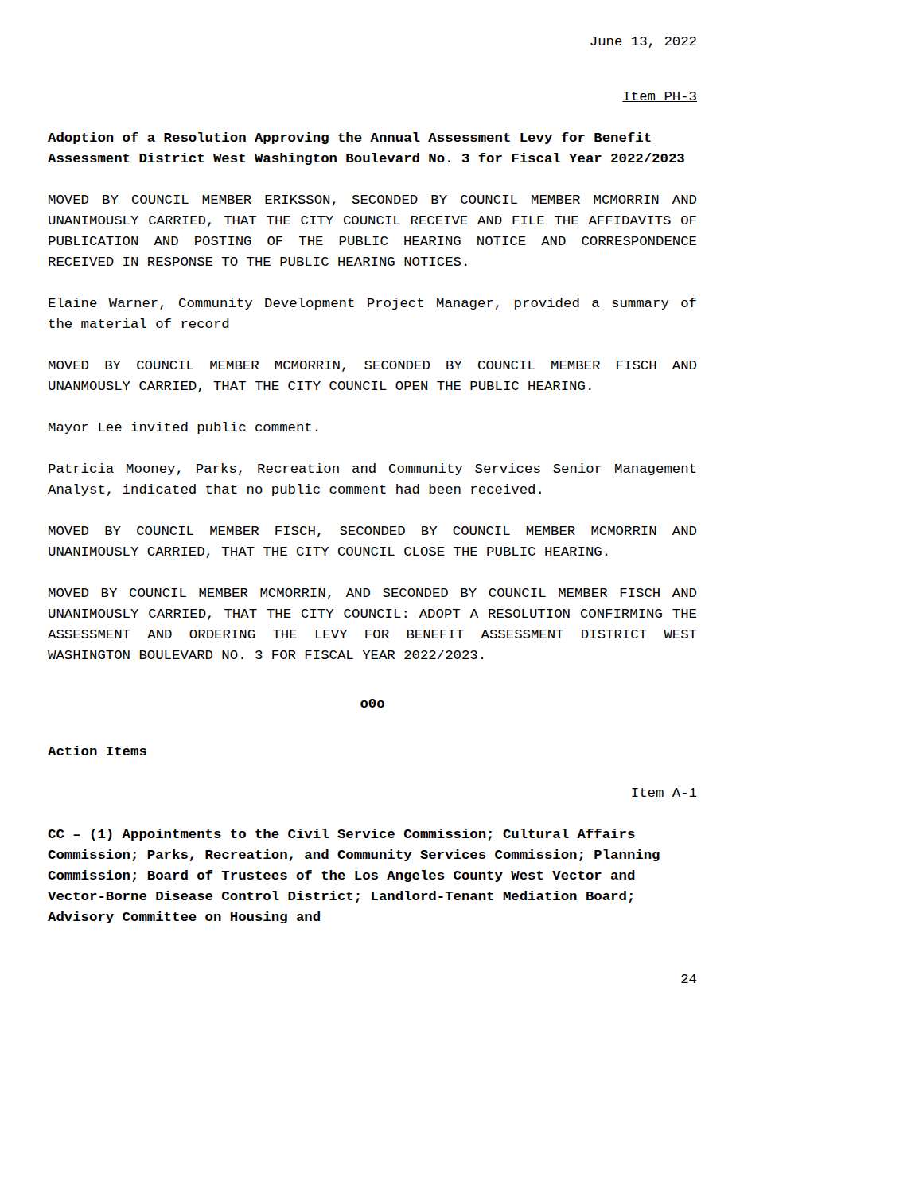June 13, 2022
Item PH-3
Adoption of a Resolution Approving the Annual Assessment Levy for Benefit Assessment District West Washington Boulevard No. 3 for Fiscal Year 2022/2023
MOVED BY COUNCIL MEMBER ERIKSSON, SECONDED BY COUNCIL MEMBER MCMORRIN AND UNANIMOUSLY CARRIED, THAT THE CITY COUNCIL RECEIVE AND FILE THE AFFIDAVITS OF PUBLICATION AND POSTING OF THE PUBLIC HEARING NOTICE AND CORRESPONDENCE RECEIVED IN RESPONSE TO THE PUBLIC HEARING NOTICES.
Elaine Warner, Community Development Project Manager, provided a summary of the material of record
MOVED BY COUNCIL MEMBER MCMORRIN, SECONDED BY COUNCIL MEMBER FISCH AND UNANMOUSLY CARRIED, THAT THE CITY COUNCIL OPEN THE PUBLIC HEARING.
Mayor Lee invited public comment.
Patricia Mooney, Parks, Recreation and Community Services Senior Management Analyst, indicated that no public comment had been received.
MOVED BY COUNCIL MEMBER FISCH, SECONDED BY COUNCIL MEMBER MCMORRIN AND UNANIMOUSLY CARRIED, THAT THE CITY COUNCIL CLOSE THE PUBLIC HEARING.
MOVED BY COUNCIL MEMBER MCMORRIN, AND SECONDED BY COUNCIL MEMBER FISCH AND UNANIMOUSLY CARRIED, THAT THE CITY COUNCIL: ADOPT A RESOLUTION CONFIRMING THE ASSESSMENT AND ORDERING THE LEVY FOR BENEFIT ASSESSMENT DISTRICT WEST WASHINGTON BOULEVARD NO. 3 FOR FISCAL YEAR 2022/2023.
o0o
Action Items
Item A-1
CC – (1) Appointments to the Civil Service Commission; Cultural Affairs Commission; Parks, Recreation, and Community Services Commission; Planning Commission; Board of Trustees of the Los Angeles County West Vector and Vector-Borne Disease Control District; Landlord-Tenant Mediation Board; Advisory Committee on Housing and
24